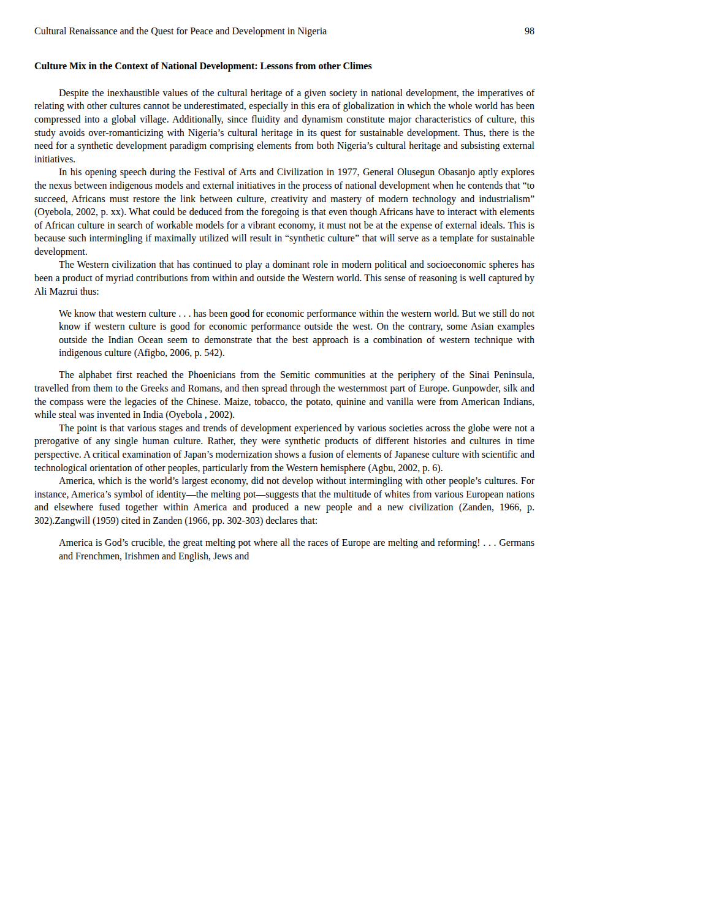Cultural Renaissance and the Quest for Peace and Development in Nigeria 98
Culture Mix in the Context of National Development: Lessons from other Climes
Despite the inexhaustible values of the cultural heritage of a given society in national development, the imperatives of relating with other cultures cannot be underestimated, especially in this era of globalization in which the whole world has been compressed into a global village. Additionally, since fluidity and dynamism constitute major characteristics of culture, this study avoids over-romanticizing with Nigeria’s cultural heritage in its quest for sustainable development. Thus, there is the need for a synthetic development paradigm comprising elements from both Nigeria’s cultural heritage and subsisting external initiatives.
In his opening speech during the Festival of Arts and Civilization in 1977, General Olusegun Obasanjo aptly explores the nexus between indigenous models and external initiatives in the process of national development when he contends that “to succeed, Africans must restore the link between culture, creativity and mastery of modern technology and industrialism” (Oyebola, 2002, p. xx). What could be deduced from the foregoing is that even though Africans have to interact with elements of African culture in search of workable models for a vibrant economy, it must not be at the expense of external ideals. This is because such intermingling if maximally utilized will result in “synthetic culture” that will serve as a template for sustainable development.
The Western civilization that has continued to play a dominant role in modern political and socioeconomic spheres has been a product of myriad contributions from within and outside the Western world. This sense of reasoning is well captured by Ali Mazrui thus:
We know that western culture . . . has been good for economic performance within the western world. But we still do not know if western culture is good for economic performance outside the west. On the contrary, some Asian examples outside the Indian Ocean seem to demonstrate that the best approach is a combination of western technique with indigenous culture (Afigbo, 2006, p. 542).
The alphabet first reached the Phoenicians from the Semitic communities at the periphery of the Sinai Peninsula, travelled from them to the Greeks and Romans, and then spread through the westernmost part of Europe. Gunpowder, silk and the compass were the legacies of the Chinese. Maize, tobacco, the potato, quinine and vanilla were from American Indians, while steal was invented in India (Oyebola , 2002).
The point is that various stages and trends of development experienced by various societies across the globe were not a prerogative of any single human culture. Rather, they were synthetic products of different histories and cultures in time perspective. A critical examination of Japan’s modernization shows a fusion of elements of Japanese culture with scientific and technological orientation of other peoples, particularly from the Western hemisphere (Agbu, 2002, p. 6).
America, which is the world’s largest economy, did not develop without intermingling with other people’s cultures. For instance, America’s symbol of identity—the melting pot—suggests that the multitude of whites from various European nations and elsewhere fused together within America and produced a new people and a new civilization (Zanden, 1966, p. 302).Zangwill (1959) cited in Zanden (1966, pp. 302-303) declares that:
America is God’s crucible, the great melting pot where all the races of Europe are melting and reforming! . . . Germans and Frenchmen, Irishmen and English, Jews and